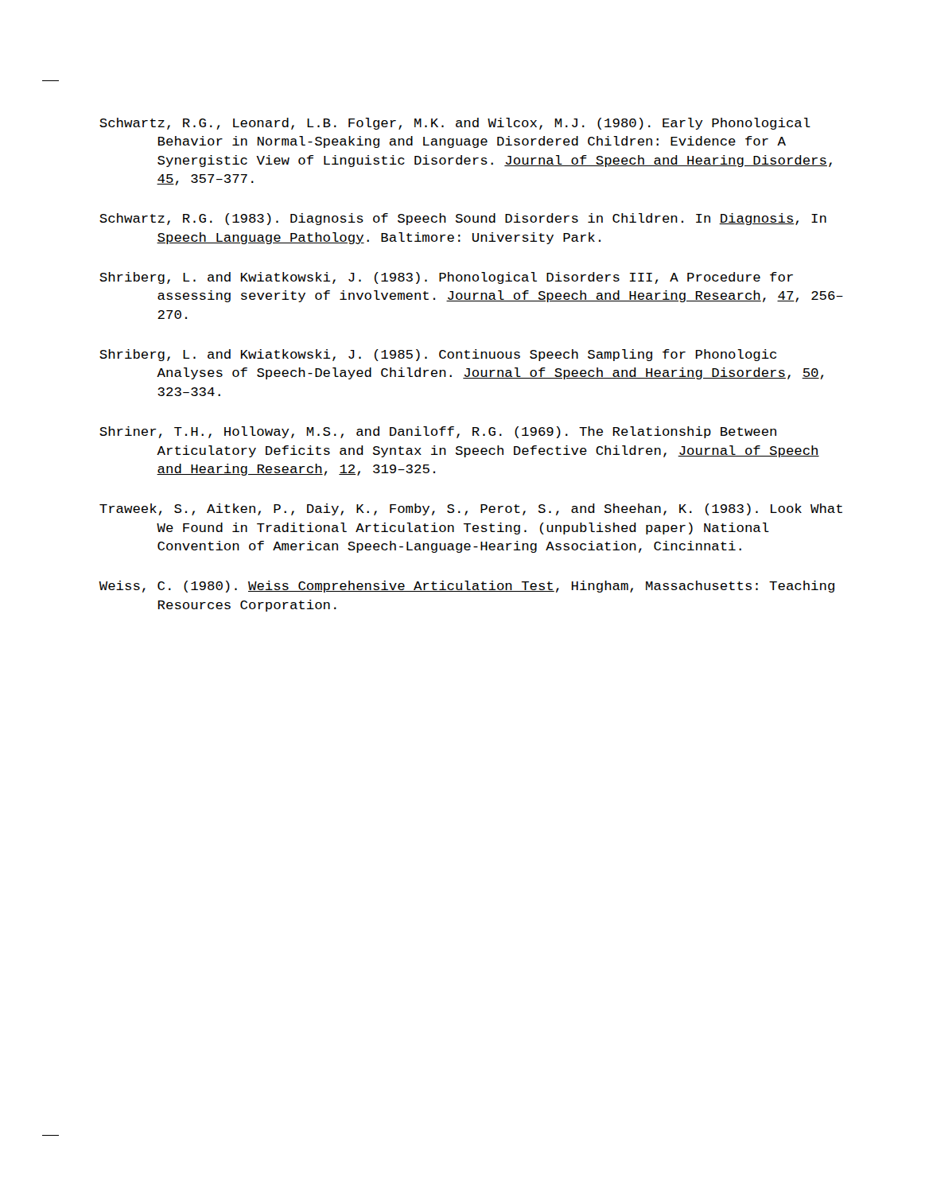Schwartz, R.G., Leonard, L.B. Folger, M.K. and Wilcox, M.J. (1980). Early Phonological Behavior in Normal-Speaking and Language Disordered Children: Evidence for A Synergistic View of Linguistic Disorders. Journal of Speech and Hearing Disorders, 45, 357–377.
Schwartz, R.G. (1983). Diagnosis of Speech Sound Disorders in Children. In Diagnosis, In Speech Language Pathology. Baltimore: University Park.
Shriberg, L. and Kwiatkowski, J. (1983). Phonological Disorders III, A Procedure for assessing severity of involvement. Journal of Speech and Hearing Research, 47, 256–270.
Shriberg, L. and Kwiatkowski, J. (1985). Continuous Speech Sampling for Phonologic Analyses of Speech-Delayed Children. Journal of Speech and Hearing Disorders, 50, 323–334.
Shriner, T.H., Holloway, M.S., and Daniloff, R.G. (1969). The Relationship Between Articulatory Deficits and Syntax in Speech Defective Children, Journal of Speech and Hearing Research, 12, 319–325.
Traweek, S., Aitken, P., Daiy, K., Fomby, S., Perot, S., and Sheehan, K. (1983). Look What We Found in Traditional Articulation Testing. (unpublished paper) National Convention of American Speech-Language-Hearing Association, Cincinnati.
Weiss, C. (1980). Weiss Comprehensive Articulation Test, Hingham, Massachusetts: Teaching Resources Corporation.